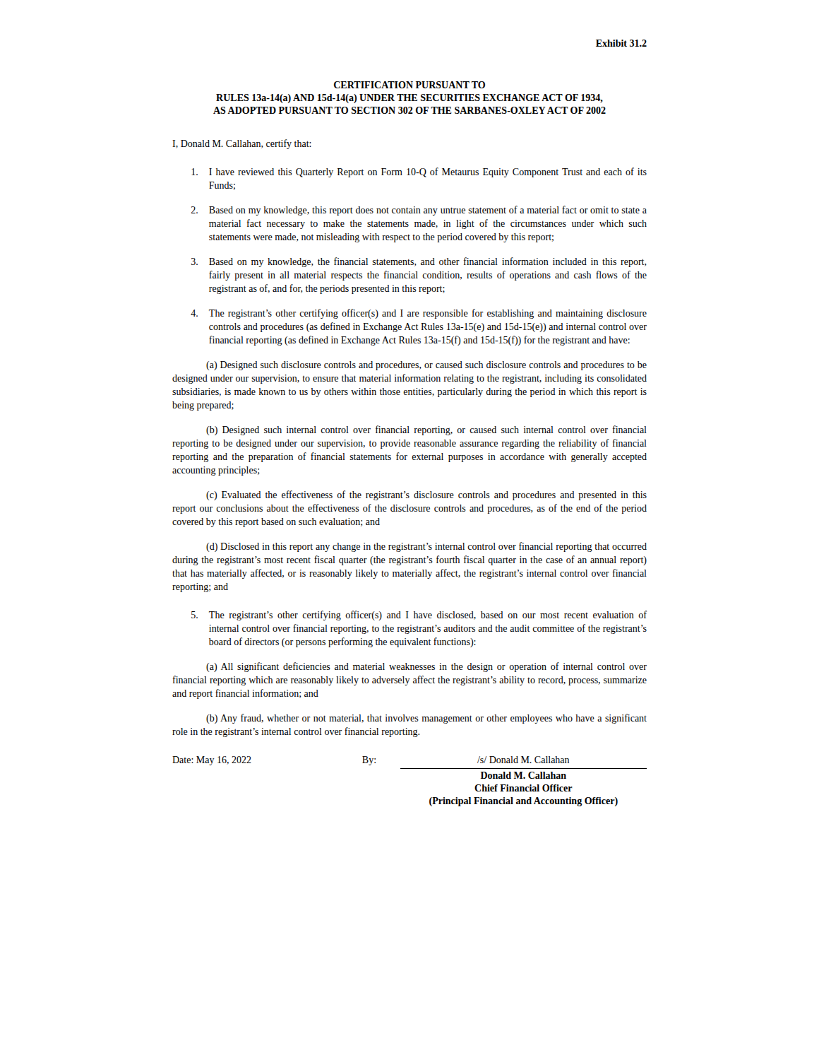Exhibit 31.2
CERTIFICATION PURSUANT TO
RULES 13a-14(a) AND 15d-14(a) UNDER THE SECURITIES EXCHANGE ACT OF 1934,
AS ADOPTED PURSUANT TO SECTION 302 OF THE SARBANES-OXLEY ACT OF 2002
I, Donald M. Callahan, certify that:
I have reviewed this Quarterly Report on Form 10-Q of Metaurus Equity Component Trust and each of its Funds;
Based on my knowledge, this report does not contain any untrue statement of a material fact or omit to state a material fact necessary to make the statements made, in light of the circumstances under which such statements were made, not misleading with respect to the period covered by this report;
Based on my knowledge, the financial statements, and other financial information included in this report, fairly present in all material respects the financial condition, results of operations and cash flows of the registrant as of, and for, the periods presented in this report;
The registrant’s other certifying officer(s) and I are responsible for establishing and maintaining disclosure controls and procedures (as defined in Exchange Act Rules 13a-15(e) and 15d-15(e)) and internal control over financial reporting (as defined in Exchange Act Rules 13a-15(f) and 15d-15(f)) for the registrant and have:
(a) Designed such disclosure controls and procedures, or caused such disclosure controls and procedures to be designed under our supervision, to ensure that material information relating to the registrant, including its consolidated subsidiaries, is made known to us by others within those entities, particularly during the period in which this report is being prepared;
(b) Designed such internal control over financial reporting, or caused such internal control over financial reporting to be designed under our supervision, to provide reasonable assurance regarding the reliability of financial reporting and the preparation of financial statements for external purposes in accordance with generally accepted accounting principles;
(c) Evaluated the effectiveness of the registrant’s disclosure controls and procedures and presented in this report our conclusions about the effectiveness of the disclosure controls and procedures, as of the end of the period covered by this report based on such evaluation; and
(d) Disclosed in this report any change in the registrant’s internal control over financial reporting that occurred during the registrant’s most recent fiscal quarter (the registrant’s fourth fiscal quarter in the case of an annual report) that has materially affected, or is reasonably likely to materially affect, the registrant’s internal control over financial reporting; and
The registrant’s other certifying officer(s) and I have disclosed, based on our most recent evaluation of internal control over financial reporting, to the registrant’s auditors and the audit committee of the registrant’s board of directors (or persons performing the equivalent functions):
(a) All significant deficiencies and material weaknesses in the design or operation of internal control over financial reporting which are reasonably likely to adversely affect the registrant’s ability to record, process, summarize and report financial information; and
(b) Any fraud, whether or not material, that involves management or other employees who have a significant role in the registrant’s internal control over financial reporting.
| Date: May 16, 2022 | By: | /s/ Donald M. Callahan Donald M. Callahan Chief Financial Officer (Principal Financial and Accounting Officer) |